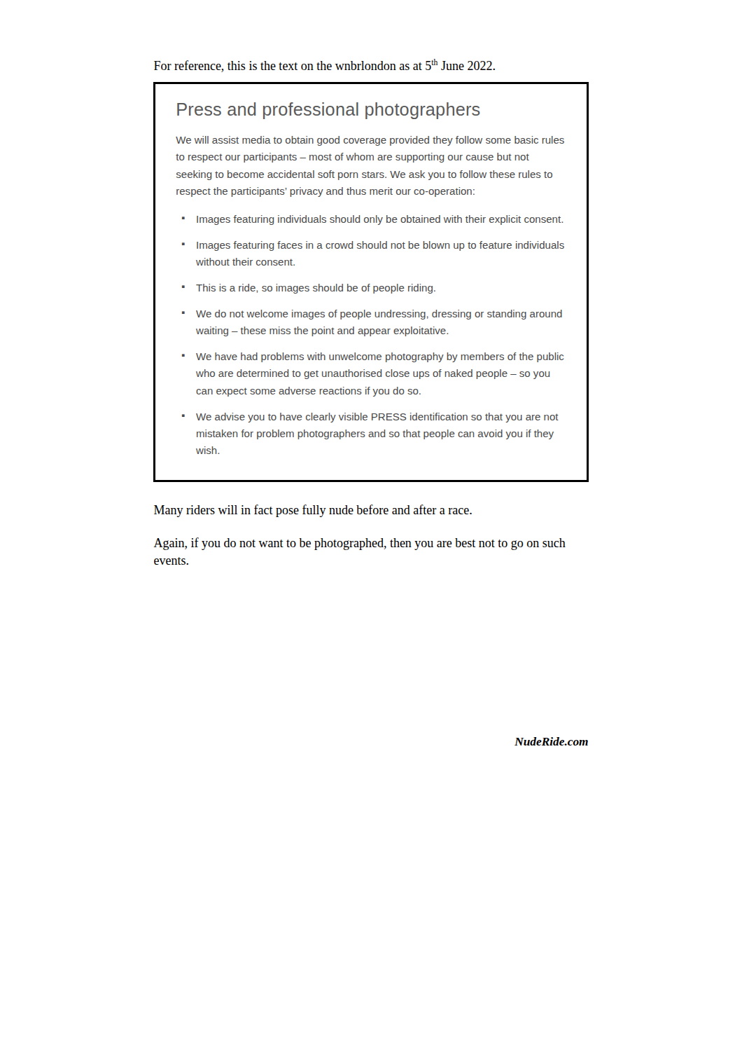For reference, this is the text on the wnbrlondon as at 5th June 2022.
Press and professional photographers
We will assist media to obtain good coverage provided they follow some basic rules to respect our participants – most of whom are supporting our cause but not seeking to become accidental soft porn stars. We ask you to follow these rules to respect the participants’ privacy and thus merit our co-operation:
Images featuring individuals should only be obtained with their explicit consent.
Images featuring faces in a crowd should not be blown up to feature individuals without their consent.
This is a ride, so images should be of people riding.
We do not welcome images of people undressing, dressing or standing around waiting – these miss the point and appear exploitative.
We have had problems with unwelcome photography by members of the public who are determined to get unauthorised close ups of naked people – so you can expect some adverse reactions if you do so.
We advise you to have clearly visible PRESS identification so that you are not mistaken for problem photographers and so that people can avoid you if they wish.
Many riders will in fact pose fully nude before and after a race.
Again, if you do not want to be photographed, then you are best not to go on such events.
NudeRide.com